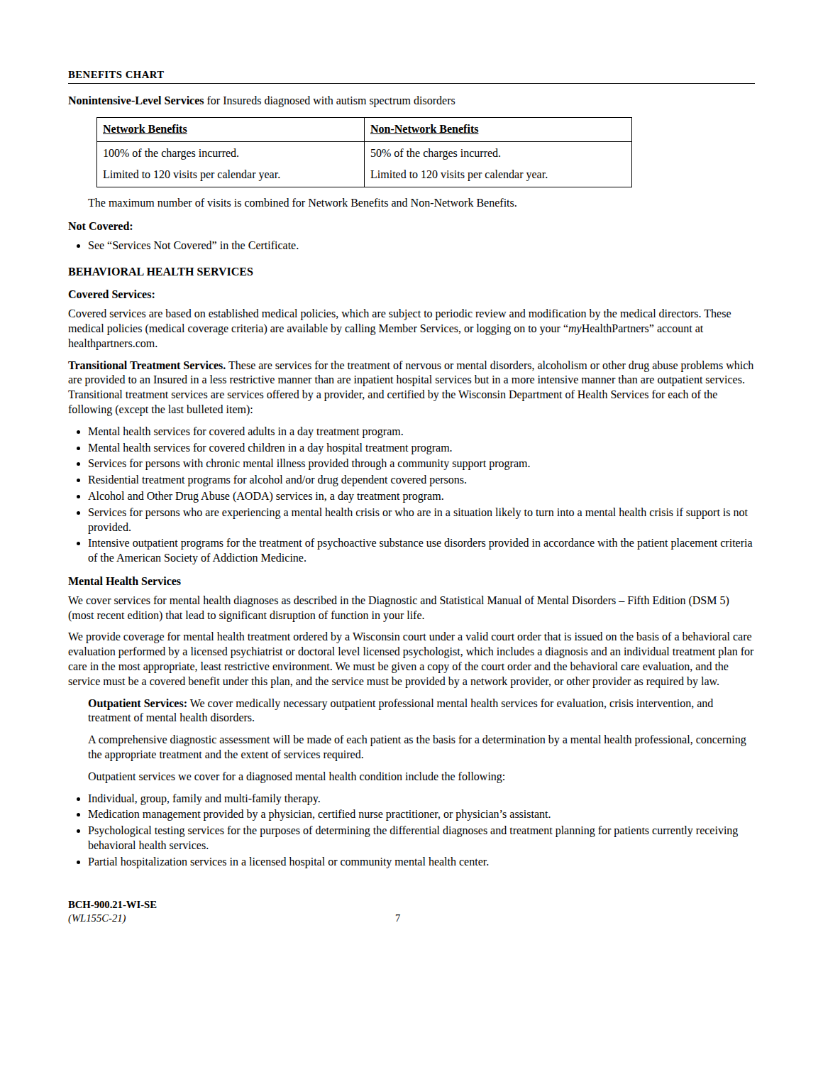BENEFITS CHART
Nonintensive-Level Services for Insureds diagnosed with autism spectrum disorders
| Network Benefits | Non-Network Benefits |
| --- | --- |
| 100% of the charges incurred. Limited to 120 visits per calendar year. | 50% of the charges incurred. Limited to 120 visits per calendar year. |
The maximum number of visits is combined for Network Benefits and Non-Network Benefits.
Not Covered:
See “Services Not Covered” in the Certificate.
BEHAVIORAL HEALTH SERVICES
Covered Services:
Covered services are based on established medical policies, which are subject to periodic review and modification by the medical directors. These medical policies (medical coverage criteria) are available by calling Member Services, or logging on to your “my HealthPartners” account at healthpartners.com.
Transitional Treatment Services. These are services for the treatment of nervous or mental disorders, alcoholism or other drug abuse problems which are provided to an Insured in a less restrictive manner than are inpatient hospital services but in a more intensive manner than are outpatient services. Transitional treatment services are services offered by a provider, and certified by the Wisconsin Department of Health Services for each of the following (except the last bulleted item):
Mental health services for covered adults in a day treatment program.
Mental health services for covered children in a day hospital treatment program.
Services for persons with chronic mental illness provided through a community support program.
Residential treatment programs for alcohol and/or drug dependent covered persons.
Alcohol and Other Drug Abuse (AODA) services in, a day treatment program.
Services for persons who are experiencing a mental health crisis or who are in a situation likely to turn into a mental health crisis if support is not provided.
Intensive outpatient programs for the treatment of psychoactive substance use disorders provided in accordance with the patient placement criteria of the American Society of Addiction Medicine.
Mental Health Services
We cover services for mental health diagnoses as described in the Diagnostic and Statistical Manual of Mental Disorders – Fifth Edition (DSM 5) (most recent edition) that lead to significant disruption of function in your life.
We provide coverage for mental health treatment ordered by a Wisconsin court under a valid court order that is issued on the basis of a behavioral care evaluation performed by a licensed psychiatrist or doctoral level licensed psychologist, which includes a diagnosis and an individual treatment plan for care in the most appropriate, least restrictive environment. We must be given a copy of the court order and the behavioral care evaluation, and the service must be a covered benefit under this plan, and the service must be provided by a network provider, or other provider as required by law.
Outpatient Services: We cover medically necessary outpatient professional mental health services for evaluation, crisis intervention, and treatment of mental health disorders.
A comprehensive diagnostic assessment will be made of each patient as the basis for a determination by a mental health professional, concerning the appropriate treatment and the extent of services required.
Outpatient services we cover for a diagnosed mental health condition include the following:
Individual, group, family and multi-family therapy.
Medication management provided by a physician, certified nurse practitioner, or physician’s assistant.
Psychological testing services for the purposes of determining the differential diagnoses and treatment planning for patients currently receiving behavioral health services.
Partial hospitalization services in a licensed hospital or community mental health center.
BCH-900.21-WI-SE
(WL155C-21) 7